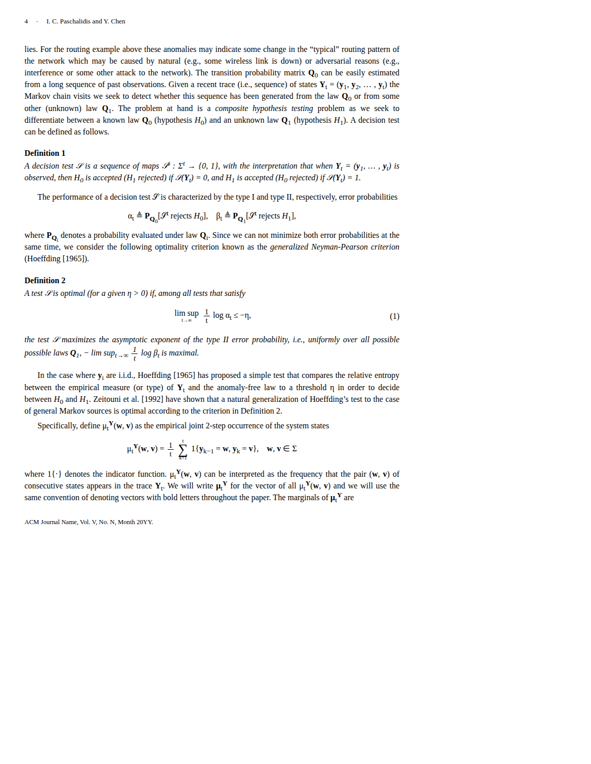4·I. C. Paschalidis and Y. Chen
lies. For the routing example above these anomalies may indicate some change in the “typical” routing pattern of the network which may be caused by natural (e.g., some wireless link is down) or adversarial reasons (e.g., interference or some other attack to the network). The transition probability matrix Q0 can be easily estimated from a long sequence of past observations. Given a recent trace (i.e., sequence) of states Yt = (y1, y2, … , yt) the Markov chain visits we seek to detect whether this sequence has been generated from the law Q0 or from some other (unknown) law Q1. The problem at hand is a composite hypothesis testing problem as we seek to differentiate between a known law Q0 (hypothesis H0) and an unknown law Q1 (hypothesis H1). A decision test can be defined as follows.
Definition 1
A decision test 𝒮 is a sequence of maps 𝒮t : Σt → {0, 1}, with the interpretation that when Yt = (y1, … , yt) is observed, then H0 is accepted (H1 rejected) if 𝒮(Yt) = 0, and H1 is accepted (H0 rejected) if 𝒮(Yt) = 1.
The performance of a decision test 𝒮 is characterized by the type I and type II, respectively, error probabilities
αt ≜ PQ0[𝒮t rejects H0], βt ≜ PQ1[𝒮t rejects H1],
where PQi denotes a probability evaluated under law Qi. Since we can not minimize both error probabilities at the same time, we consider the following optimality criterion known as the generalized Neyman-Pearson criterion (Hoeffding [1965]).
Definition 2
A test 𝒮 is optimal (for a given η > 0) if, among all tests that satisfy
lim sup t→∞ 1 t log αt ≤ −η, (1)
the test 𝒮 maximizes the asymptotic exponent of the type II error probability, i.e., uniformly over all possible possible laws Q1, − lim supt→∞ 1 t log βt is maximal.
In the case where yi are i.i.d., Hoeffding [1965] has proposed a simple test that compares the relative entropy between the empirical measure (or type) of Yt and the anomaly-free law to a threshold η in order to decide between H0 and H1. Zeitouni et al. [1992] have shown that a natural generalization of Hoeffding’s test to the case of general Markov sources is optimal according to the criterion in Definition 2.
Specifically, define μtY(w, v) as the empirical joint 2-step occurrence of the system states
μtY(w, v) = 1 t t∑k=1 1{yk−1 = w, yk = v}, w, v ∈ Σ
where 1{·} denotes the indicator function. μtY(w, v) can be interpreted as the frequency that the pair (w, v) of consecutive states appears in the trace Yt. We will write μtY for the vector of all μtY(w, v) and we will use the same convention of denoting vectors with bold letters throughout the paper. The marginals of μtY are
ACM Journal Name, Vol. V, No. N, Month 20YY.